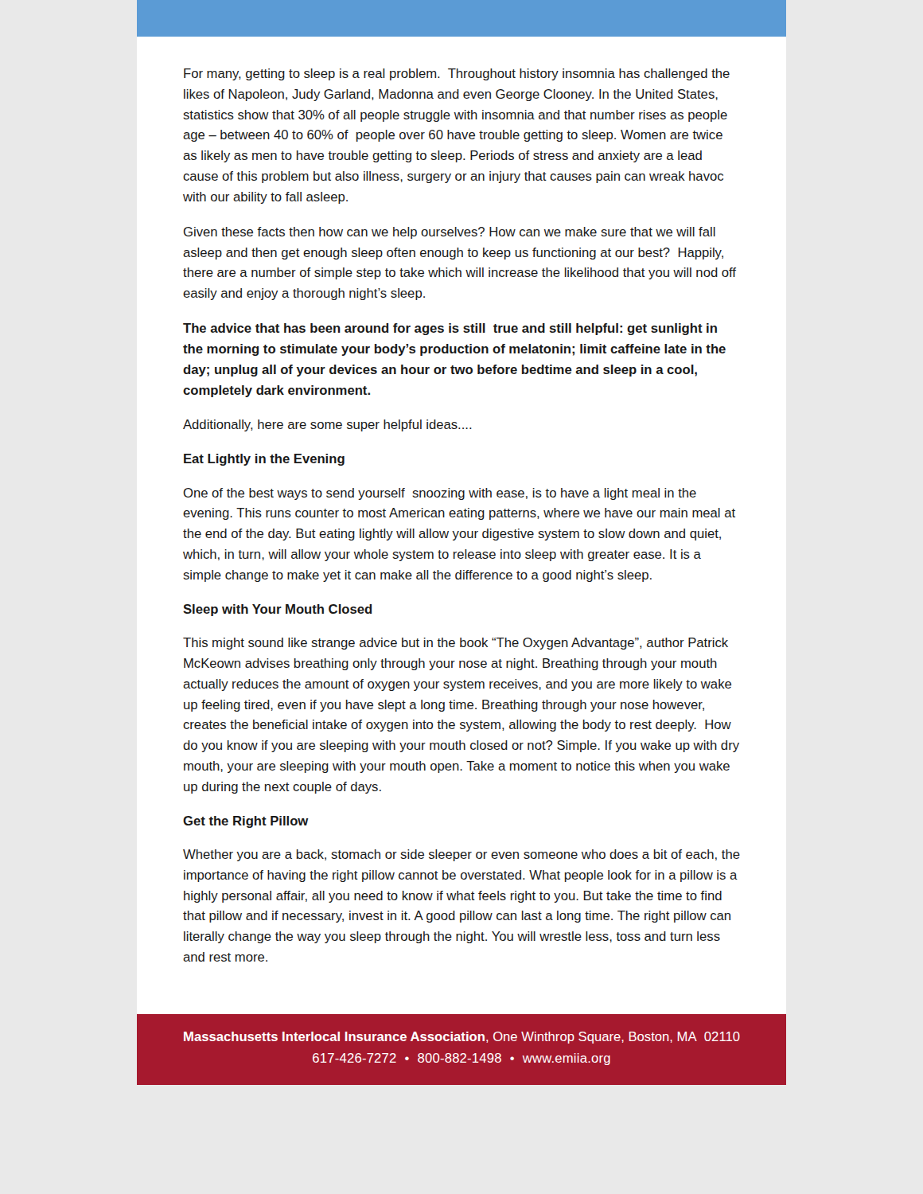For many, getting to sleep is a real problem. Throughout history insomnia has challenged the likes of Napoleon, Judy Garland, Madonna and even George Clooney. In the United States, statistics show that 30% of all people struggle with insomnia and that number rises as people age – between 40 to 60% of people over 60 have trouble getting to sleep. Women are twice as likely as men to have trouble getting to sleep. Periods of stress and anxiety are a lead cause of this problem but also illness, surgery or an injury that causes pain can wreak havoc with our ability to fall asleep.
Given these facts then how can we help ourselves? How can we make sure that we will fall asleep and then get enough sleep often enough to keep us functioning at our best? Happily, there are a number of simple step to take which will increase the likelihood that you will nod off easily and enjoy a thorough night’s sleep.
The advice that has been around for ages is still true and still helpful: get sunlight in the morning to stimulate your body’s production of melatonin; limit caffeine late in the day; unplug all of your devices an hour or two before bedtime and sleep in a cool, completely dark environment.
Additionally, here are some super helpful ideas....
Eat Lightly in the Evening
One of the best ways to send yourself snoozing with ease, is to have a light meal in the evening. This runs counter to most American eating patterns, where we have our main meal at the end of the day. But eating lightly will allow your digestive system to slow down and quiet, which, in turn, will allow your whole system to release into sleep with greater ease. It is a simple change to make yet it can make all the difference to a good night’s sleep.
Sleep with Your Mouth Closed
This might sound like strange advice but in the book “The Oxygen Advantage”, author Patrick McKeown advises breathing only through your nose at night. Breathing through your mouth actually reduces the amount of oxygen your system receives, and you are more likely to wake up feeling tired, even if you have slept a long time. Breathing through your nose however, creates the beneficial intake of oxygen into the system, allowing the body to rest deeply. How do you know if you are sleeping with your mouth closed or not? Simple. If you wake up with dry mouth, your are sleeping with your mouth open. Take a moment to notice this when you wake up during the next couple of days.
Get the Right Pillow
Whether you are a back, stomach or side sleeper or even someone who does a bit of each, the importance of having the right pillow cannot be overstated. What people look for in a pillow is a highly personal affair, all you need to know if what feels right to you. But take the time to find that pillow and if necessary, invest in it. A good pillow can last a long time. The right pillow can literally change the way you sleep through the night. You will wrestle less, toss and turn less and rest more.
Massachusetts Interlocal Insurance Association, One Winthrop Square, Boston, MA 02110
617-426-7272•800-882-1498•www.emiia.org